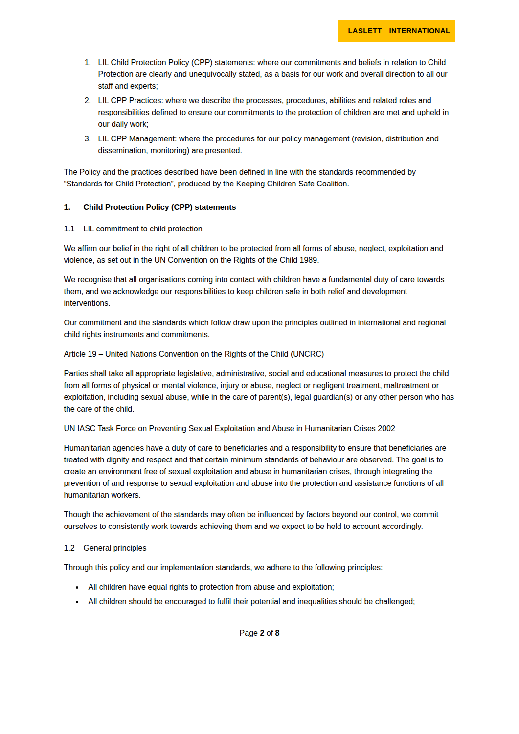LASLETT INTERNATIONAL
LIL Child Protection Policy (CPP) statements: where our commitments and beliefs in relation to Child Protection are clearly and unequivocally stated, as a basis for our work and overall direction to all our staff and experts;
LIL CPP Practices: where we describe the processes, procedures, abilities and related roles and responsibilities defined to ensure our commitments to the protection of children are met and upheld in our daily work;
LIL CPP Management: where the procedures for our policy management (revision, distribution and dissemination, monitoring) are presented.
The Policy and the practices described have been defined in line with the standards recommended by “Standards for Child Protection”, produced by the Keeping Children Safe Coalition.
1. Child Protection Policy (CPP) statements
1.1 LIL commitment to child protection
We affirm our belief in the right of all children to be protected from all forms of abuse, neglect, exploitation and violence, as set out in the UN Convention on the Rights of the Child 1989.
We recognise that all organisations coming into contact with children have a fundamental duty of care towards them, and we acknowledge our responsibilities to keep children safe in both relief and development interventions.
Our commitment and the standards which follow draw upon the principles outlined in international and regional child rights instruments and commitments.
Article 19 – United Nations Convention on the Rights of the Child (UNCRC)
Parties shall take all appropriate legislative, administrative, social and educational measures to protect the child from all forms of physical or mental violence, injury or abuse, neglect or negligent treatment, maltreatment or exploitation, including sexual abuse, while in the care of parent(s), legal guardian(s) or any other person who has the care of the child.
UN IASC Task Force on Preventing Sexual Exploitation and Abuse in Humanitarian Crises 2002
Humanitarian agencies have a duty of care to beneficiaries and a responsibility to ensure that beneficiaries are treated with dignity and respect and that certain minimum standards of behaviour are observed. The goal is to create an environment free of sexual exploitation and abuse in humanitarian crises, through integrating the prevention of and response to sexual exploitation and abuse into the protection and assistance functions of all humanitarian workers.
Though the achievement of the standards may often be influenced by factors beyond our control, we commit ourselves to consistently work towards achieving them and we expect to be held to account accordingly.
1.2 General principles
Through this policy and our implementation standards, we adhere to the following principles:
All children have equal rights to protection from abuse and exploitation;
All children should be encouraged to fulfil their potential and inequalities should be challenged;
Page 2 of 8